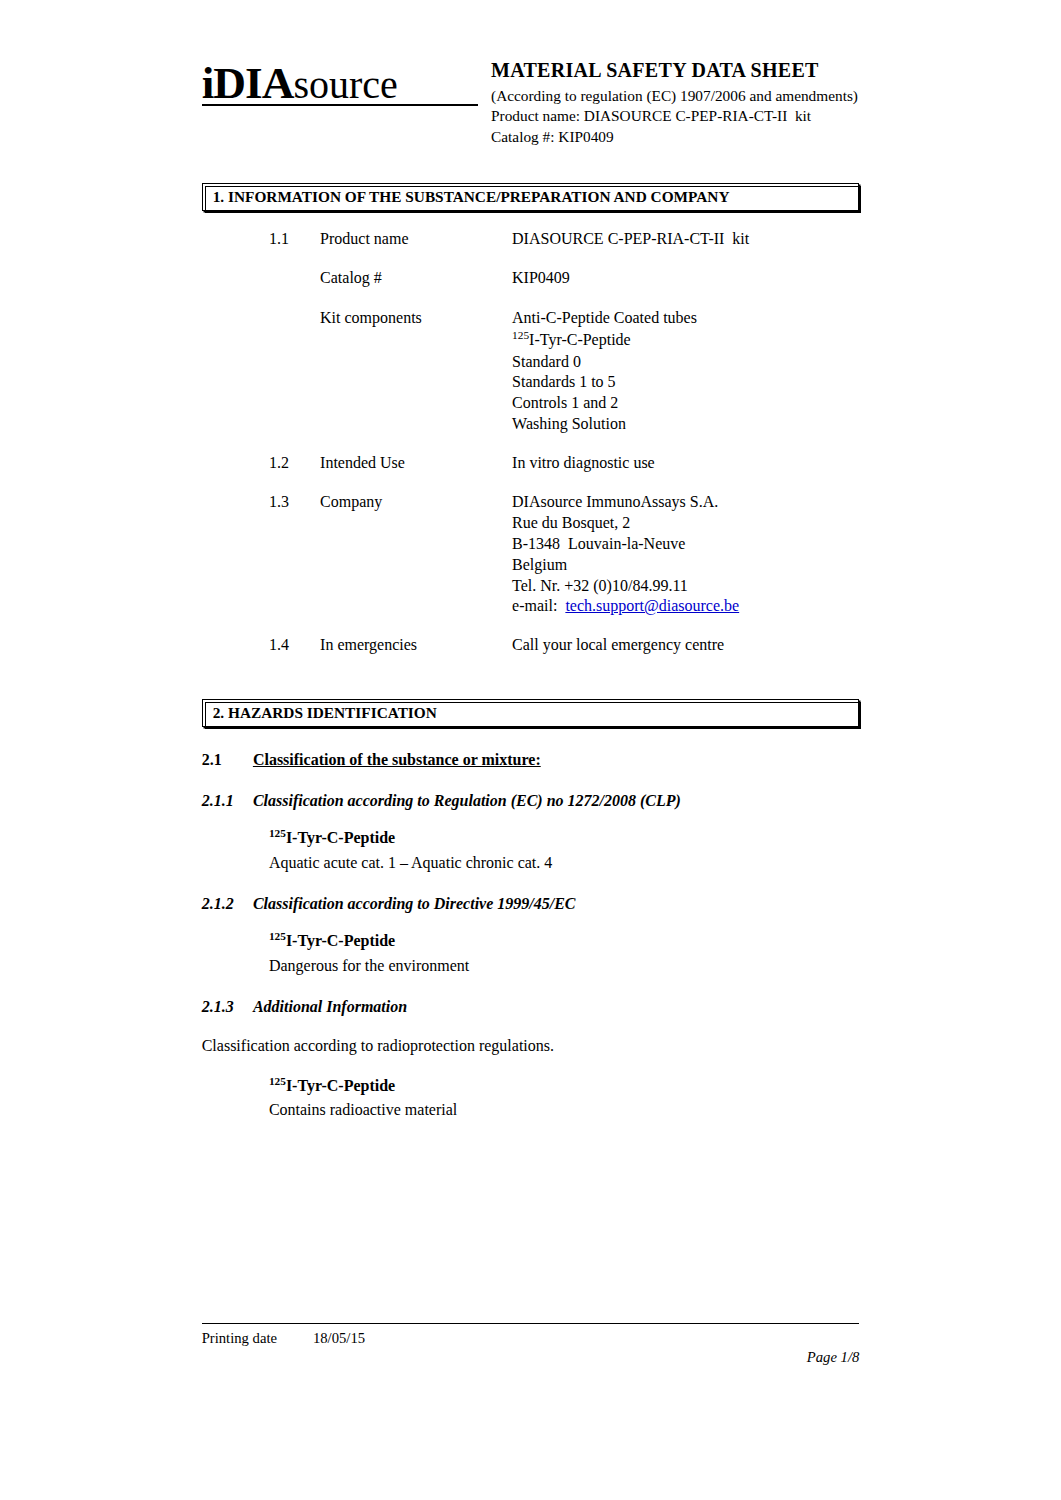i DIAsource
MATERIAL SAFETY DATA SHEET
(According to regulation (EC) 1907/2006 and amendments)
Product name: DIASOURCE C-PEP-RIA-CT-II kit
Catalog #: KIP0409
1. INFORMATION OF THE SUBSTANCE/PREPARATION AND COMPANY
| 1.1 | Product name | DIASOURCE C-PEP-RIA-CT-II kit |
| | Catalog # | KIP0409 |
| | Kit components | Anti-C-Peptide Coated tubes 125 I-Tyr-C-Peptide Standard 0 Standards 1 to 5 Controls 1 and 2 Washing Solution |
| 1.2 | Intended Use | In vitro diagnostic use |
| 1.3 | Company | DIAsource ImmunoAssays S.A. Rue du Bosquet, 2 B-1348 Louvain-la-Neuve Belgium Tel. Nr. +32 (0)10/84.99.11 e-mail: tech.support@diasource.be |
| 1.4 | In emergencies | Call your local emergency centre |
2. HAZARDS IDENTIFICATION
2.1 Classification of the substance or mixture:
2.1.1 Classification according to Regulation (EC) no 1272/2008 (CLP)
125 I-Tyr-C-Peptide
Aquatic acute cat. 1 – Aquatic chronic cat. 4
2.1.2 Classification according to Directive 1999/45/EC
125 I-Tyr-C-Peptide
Dangerous for the environment
2.1.3 Additional Information
Classification according to radioprotection regulations.
125 I-Tyr-C-Peptide
Contains radioactive material
Printing date 18/05/15 Page 1/8